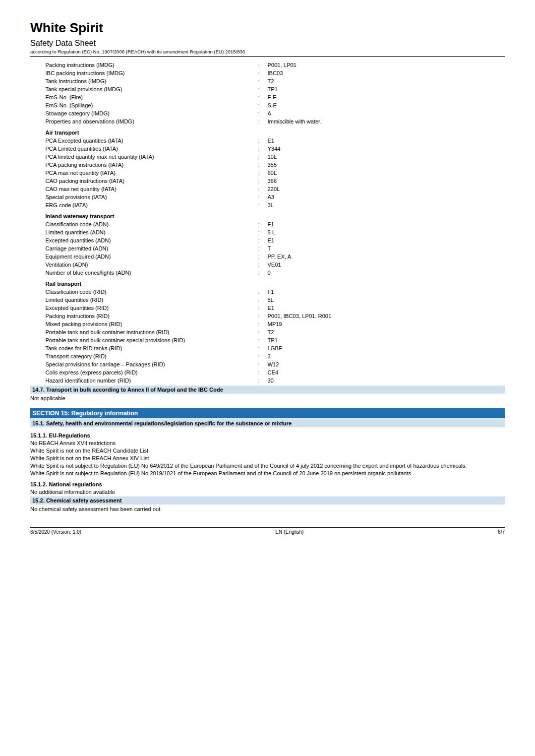White Spirit
Safety Data Sheet
according to Regulation (EC) No. 1907/2006 (REACH) with its amendment Regulation (EU) 2015/830
| Packing instructions (IMDG) | : | P001, LP01 |
| IBC packing instructions (IMDG) | : | IBC03 |
| Tank instructions (IMDG) | : | T2 |
| Tank special provisions (IMDG) | : | TP1 |
| EmS-No. (Fire) | : | F-E |
| EmS-No. (Spillage) | : | S-E |
| Stowage category (IMDG) | : | A |
| Properties and observations (IMDG) | : | Immiscible with water. |
Air transport
| PCA Excepted quantities (IATA) | : | E1 |
| PCA Limited quantities (IATA) | : | Y344 |
| PCA limited quantity max net quantity (IATA) | : | 10L |
| PCA packing instructions (IATA) | : | 355 |
| PCA max net quantity (IATA) | : | 60L |
| CAO packing instructions (IATA) | : | 366 |
| CAO max net quantity (IATA) | : | 220L |
| Special provisions (IATA) | : | A3 |
| ERG code (IATA) | : | 3L |
Inland waterway transport
| Classification code (ADN) | : | F1 |
| Limited quantities (ADN) | : | 5 L |
| Excepted quantities (ADN) | : | E1 |
| Carriage permitted (ADN) | : | T |
| Equipment required (ADN) | : | PP, EX, A |
| Ventilation (ADN) | : | VE01 |
| Number of blue cones/lights (ADN) | : | 0 |
Rail transport
| Classification code (RID) | : | F1 |
| Limited quantities (RID) | : | 5L |
| Excepted quantities (RID) | : | E1 |
| Packing instructions (RID) | : | P001, IBC03, LP01, R001 |
| Mixed packing provisions (RID) | : | MP19 |
| Portable tank and bulk container instructions (RID) | : | T2 |
| Portable tank and bulk container special provisions (RID) | : | TP1 |
| Tank codes for RID tanks (RID) | : | LGBF |
| Transport category (RID) | : | 3 |
| Special provisions for carriage – Packages (RID) | : | W12 |
| Colis express (express parcels) (RID) | : | CE4 |
| Hazard identification number (RID) | : | 30 |
14.7. Transport in bulk according to Annex II of Marpol and the IBC Code
Not applicable
SECTION 15: Regulatory information
15.1. Safety, health and environmental regulations/legislation specific for the substance or mixture
15.1.1. EU-Regulations
No REACH Annex XVII restrictions
White Spirit is not on the REACH Candidate List
White Spirit is not on the REACH Annex XIV List
White Spirit is not subject to Regulation (EU) No 649/2012 of the European Parliament and of the Council of 4 july 2012 concerning the export and import of hazardous chemicals.
White Spirit is not subject to Regulation (EU) No 2019/1021 of the European Parliament and of the Council of 20 June 2019 on persistent organic pollutants
15.1.2. National regulations
No additional information available
15.2. Chemical safety assessment
No chemical safety assessment has been carried out
6/5/2020 (Version: 1.0)
EN (English)
6/7